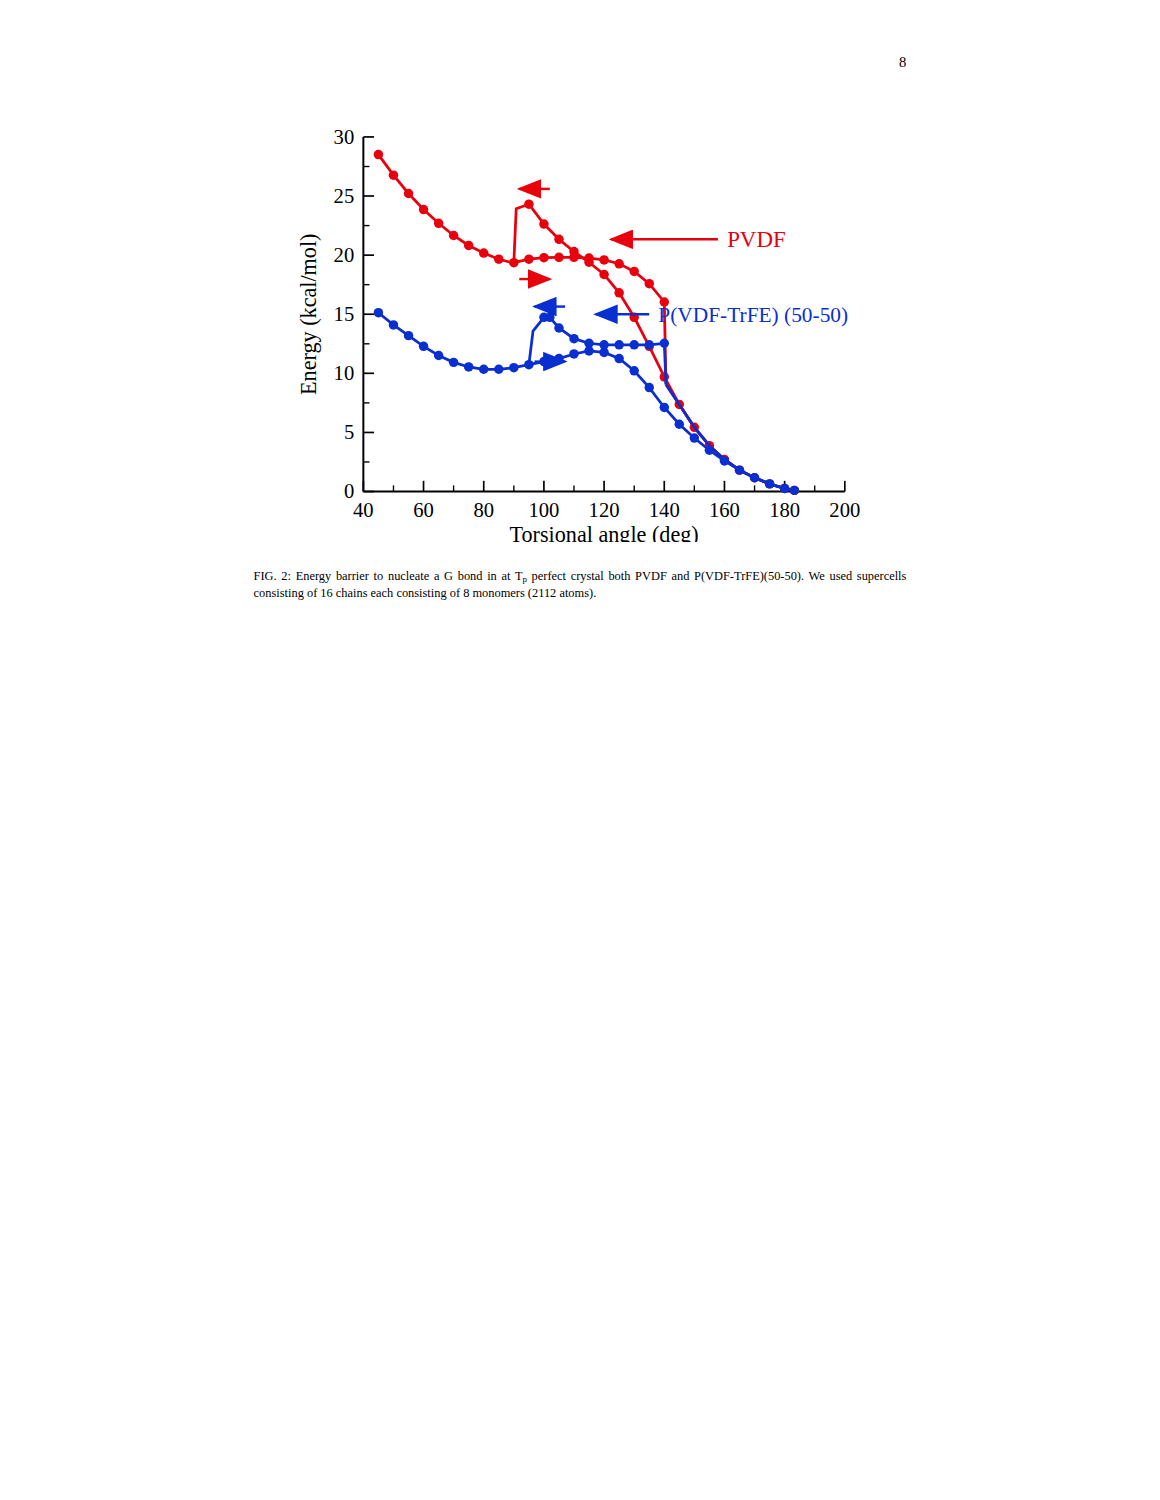8
40 60 80 100 120 140 160 180 200 0 5 10 15 20 25 30 Torsional angle (deg) Energy (kcal/mol) PVDF P(VDF-TrFE) (50-50)
FIG. 2: Energy barrier to nucleate a G bond in at Tp perfect crystal both PVDF and P(VDF-TrFE)(50-50). We used supercells consisting of 16 chains each consisting of 8 monomers (2112 atoms).